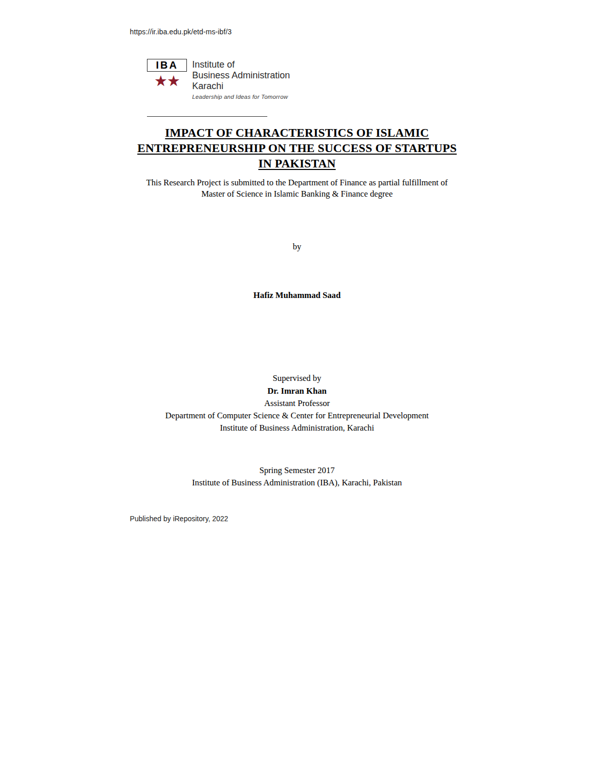https://ir.iba.edu.pk/etd-ms-ibf/3
IBA
★★
Institute of
Business Administration
Karachi
Leadership and Ideas for Tomorrow
IMPACT OF CHARACTERISTICS OF ISLAMIC ENTREPRENEURSHIP ON THE SUCCESS OF STARTUPS IN PAKISTAN
This Research Project is submitted to the Department of Finance as partial fulfillment of Master of Science in Islamic Banking & Finance degree
by
Hafiz Muhammad Saad
Supervised by
Dr. Imran Khan
Assistant Professor
Department of Computer Science & Center for Entrepreneurial Development
Institute of Business Administration, Karachi
Spring Semester 2017
Institute of Business Administration (IBA), Karachi, Pakistan
Published by iRepository, 2022